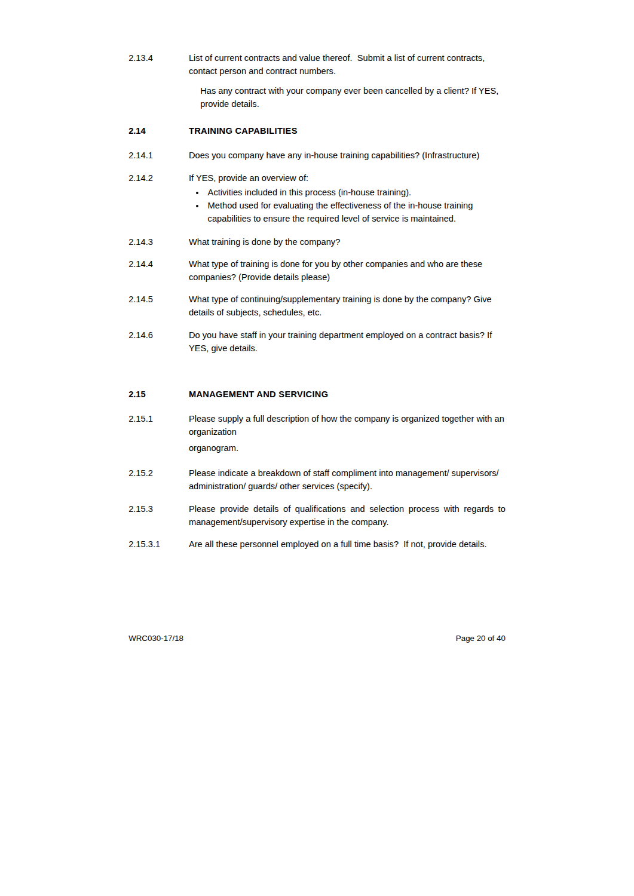2.13.4
List of current contracts and value thereof. Submit a list of current contracts, contact person and contract numbers.
Has any contract with your company ever been cancelled by a client? If YES, provide details.
2.14
TRAINING CAPABILITIES
2.14.1
Does you company have any in-house training capabilities? (Infrastructure)
2.14.2
If YES, provide an overview of:
Activities included in this process (in-house training).
Method used for evaluating the effectiveness of the in-house training capabilities to ensure the required level of service is maintained.
2.14.3
What training is done by the company?
2.14.4
What type of training is done for you by other companies and who are these companies? (Provide details please)
2.14.5
What type of continuing/supplementary training is done by the company? Give details of subjects, schedules, etc.
2.14.6
Do you have staff in your training department employed on a contract basis? If YES, give details.
2.15
MANAGEMENT AND SERVICING
2.15.1
Please supply a full description of how the company is organized together with an organization
organogram.
2.15.2
Please indicate a breakdown of staff compliment into management/ supervisors/ administration/ guards/ other services (specify).
2.15.3
Please provide details of qualifications and selection process with regards to management/supervisory expertise in the company.
2.15.3.1
Are all these personnel employed on a full time basis? If not, provide details.
WRC030-17/18
Page 20 of 40